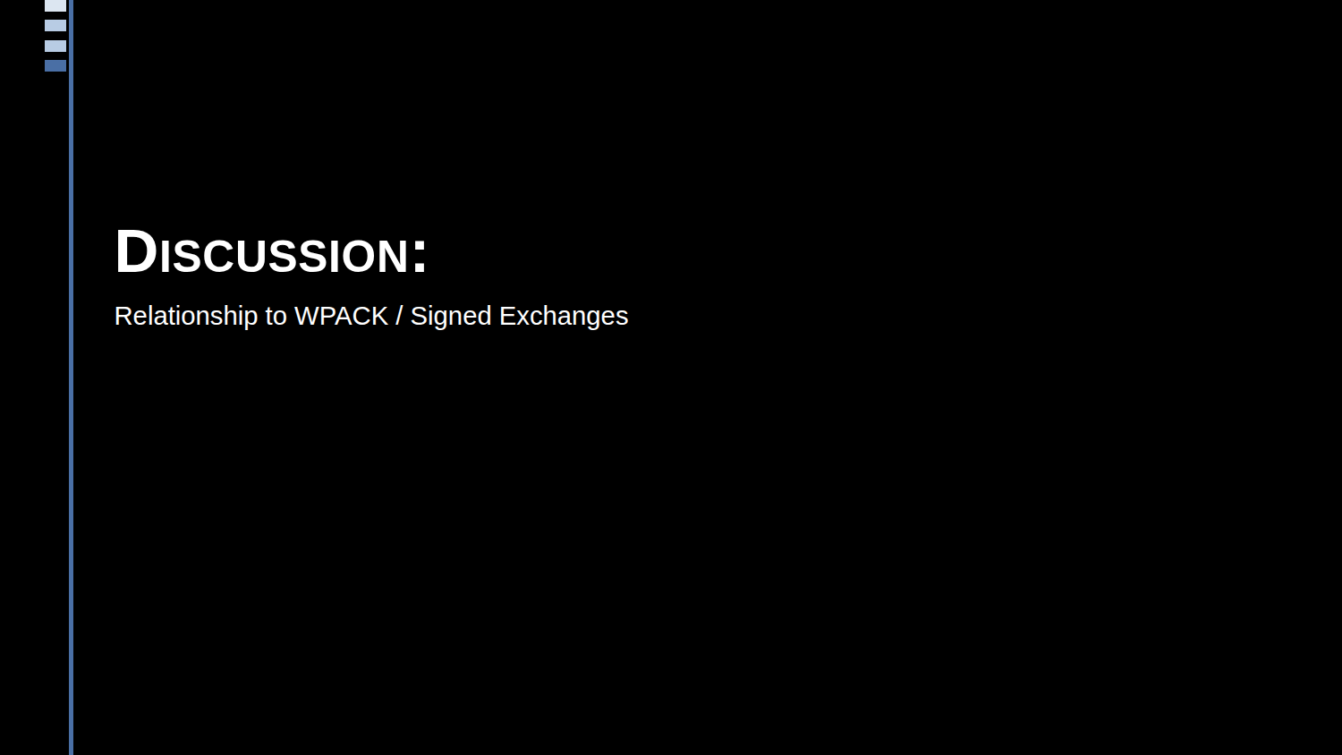DISCUSSION:
Relationship to WPACK / Signed Exchanges